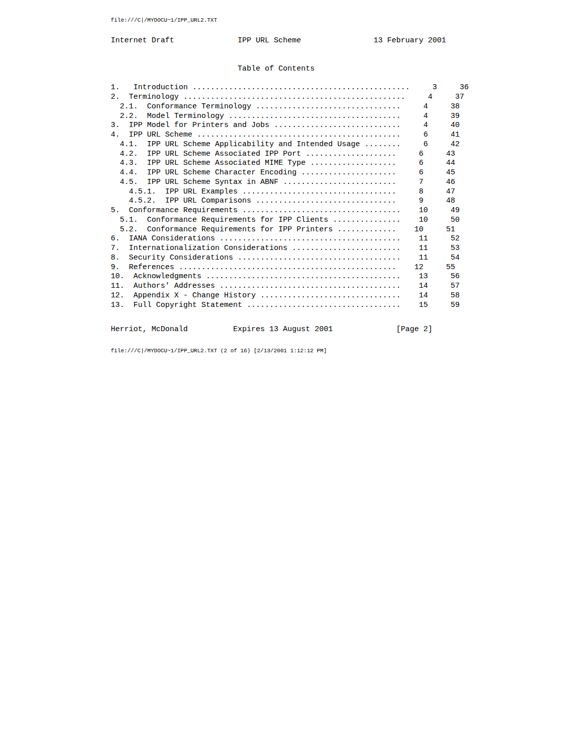file:///C|/MYDOCU~1/IPP_URL2.TXT
Internet Draft              IPP URL Scheme                13 February 2001


                            Table of Contents

1.   Introduction ................................................     3     36
2.  Terminology .................................................     4     37
  2.1.  Conformance Terminology ................................     4     38
  2.2.  Model Terminology ......................................     4     39
3.  IPP Model for Printers and Jobs ............................     4     40
4.  IPP URL Scheme .............................................     6     41
  4.1.  IPP URL Scheme Applicability and Intended Usage ........     6     42
  4.2.  IPP URL Scheme Associated IPP Port ....................     6     43
  4.3.  IPP URL Scheme Associated MIME Type ...................     6     44
  4.4.  IPP URL Scheme Character Encoding .....................     6     45
  4.5.  IPP URL Scheme Syntax in ABNF .........................     7     46
    4.5.1.  IPP URL Examples ..................................     8     47
    4.5.2.  IPP URL Comparisons ...............................     9     48
5.  Conformance Requirements ...................................    10     49
  5.1.  Conformance Requirements for IPP Clients ...............    10     50
  5.2.  Conformance Requirements for IPP Printers .............    10     51
6.  IANA Considerations ........................................    11     52
7.  Internationalization Considerations ........................    11     53
8.  Security Considerations ....................................    11     54
9.  References ................................................    12     55
10.  Acknowledgments ...........................................    13     56
11.  Authors' Addresses ........................................    14     57
12.  Appendix X - Change History ...............................    14     58
13.  Full Copyright Statement ..................................    15     59
Herriot, McDonald          Expires 13 August 2001              [Page 2]
file:///C|/MYDOCU~1/IPP_URL2.TXT (2 of 16) [2/13/2001 1:12:12 PM]